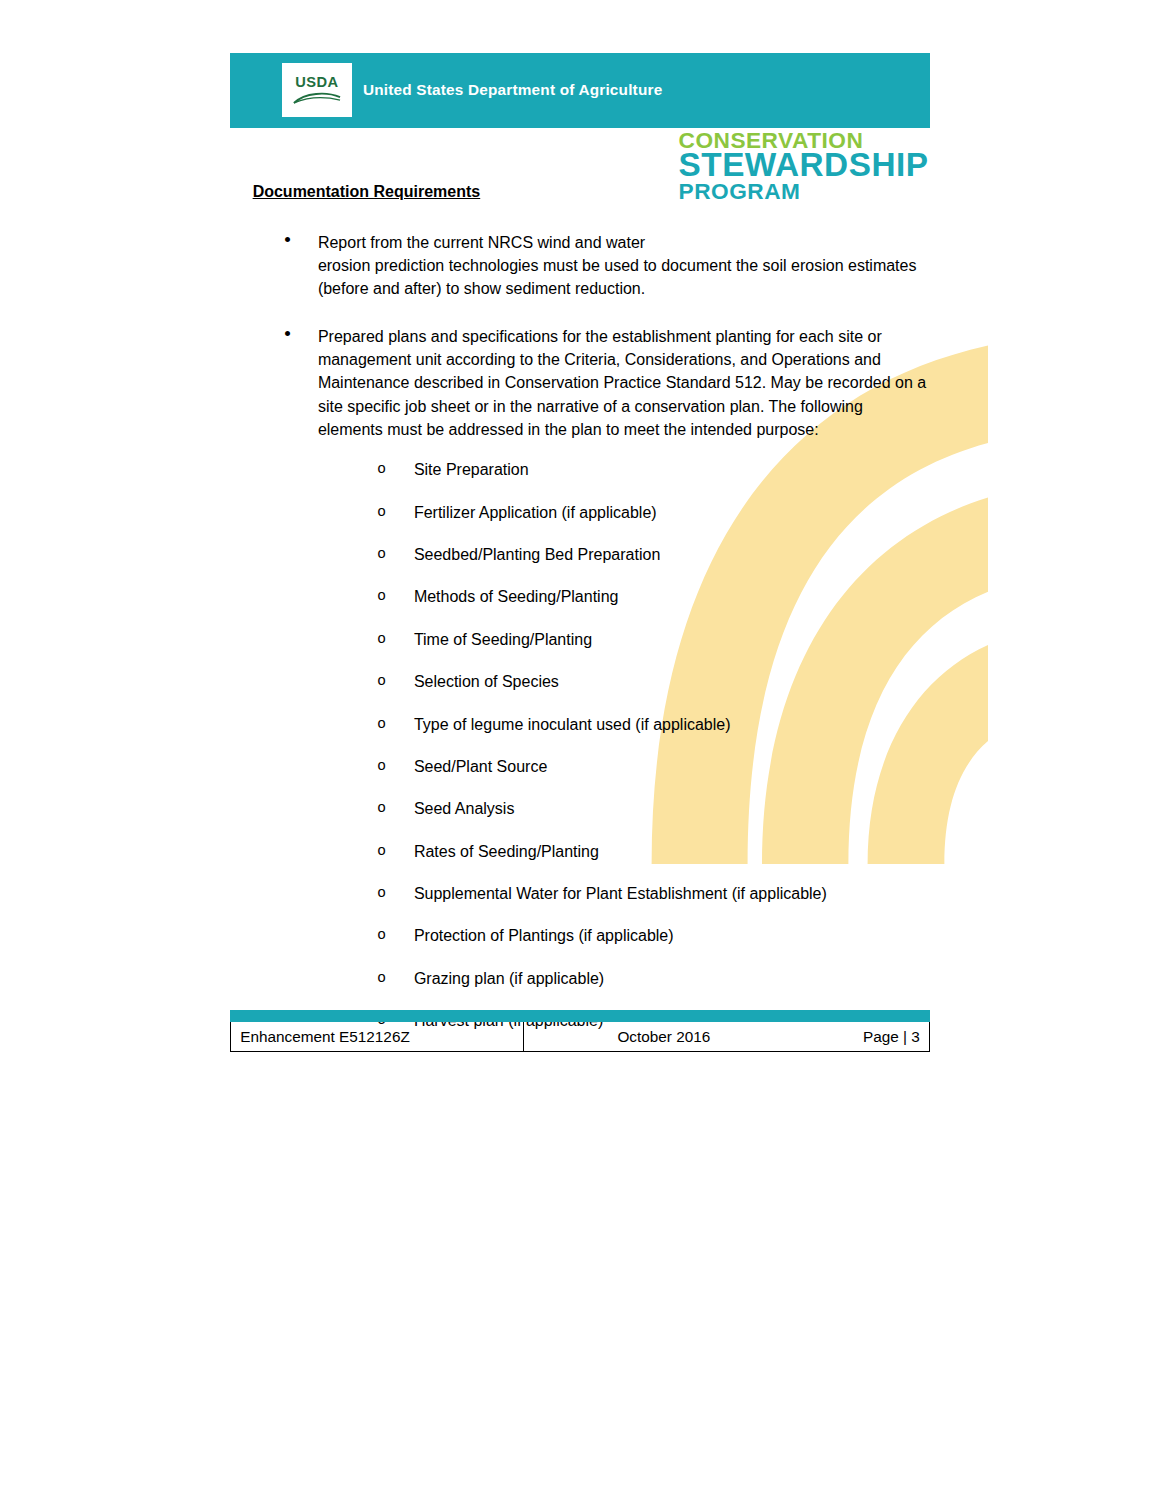USDA
United States Department of Agriculture
CONSERVATION
STEWARDSHIP
PROGRAM
Documentation Requirements
Report from the current NRCS wind and water
erosion prediction technologies must be used to document the soil erosion estimates (before and after) to show sediment reduction.
Prepared plans and specifications for the establishment planting for each site or management unit according to the Criteria, Considerations, and Operations and Maintenance described in Conservation Practice Standard 512. May be recorded on a site specific job sheet or in the narrative of a conservation plan. The following elements must be addressed in the plan to meet the intended purpose:
Site Preparation
Fertilizer Application (if applicable)
Seedbed/Planting Bed Preparation
Methods of Seeding/Planting
Time of Seeding/Planting
Selection of Species
Type of legume inoculant used (if applicable)
Seed/Plant Source
Seed Analysis
Rates of Seeding/Planting
Supplemental Water for Plant Establishment (if applicable)
Protection of Plantings (if applicable)
Grazing plan (if applicable)
Harvest plan (if applicable)
Enhancement E512126Z
October 2016
Page | 3